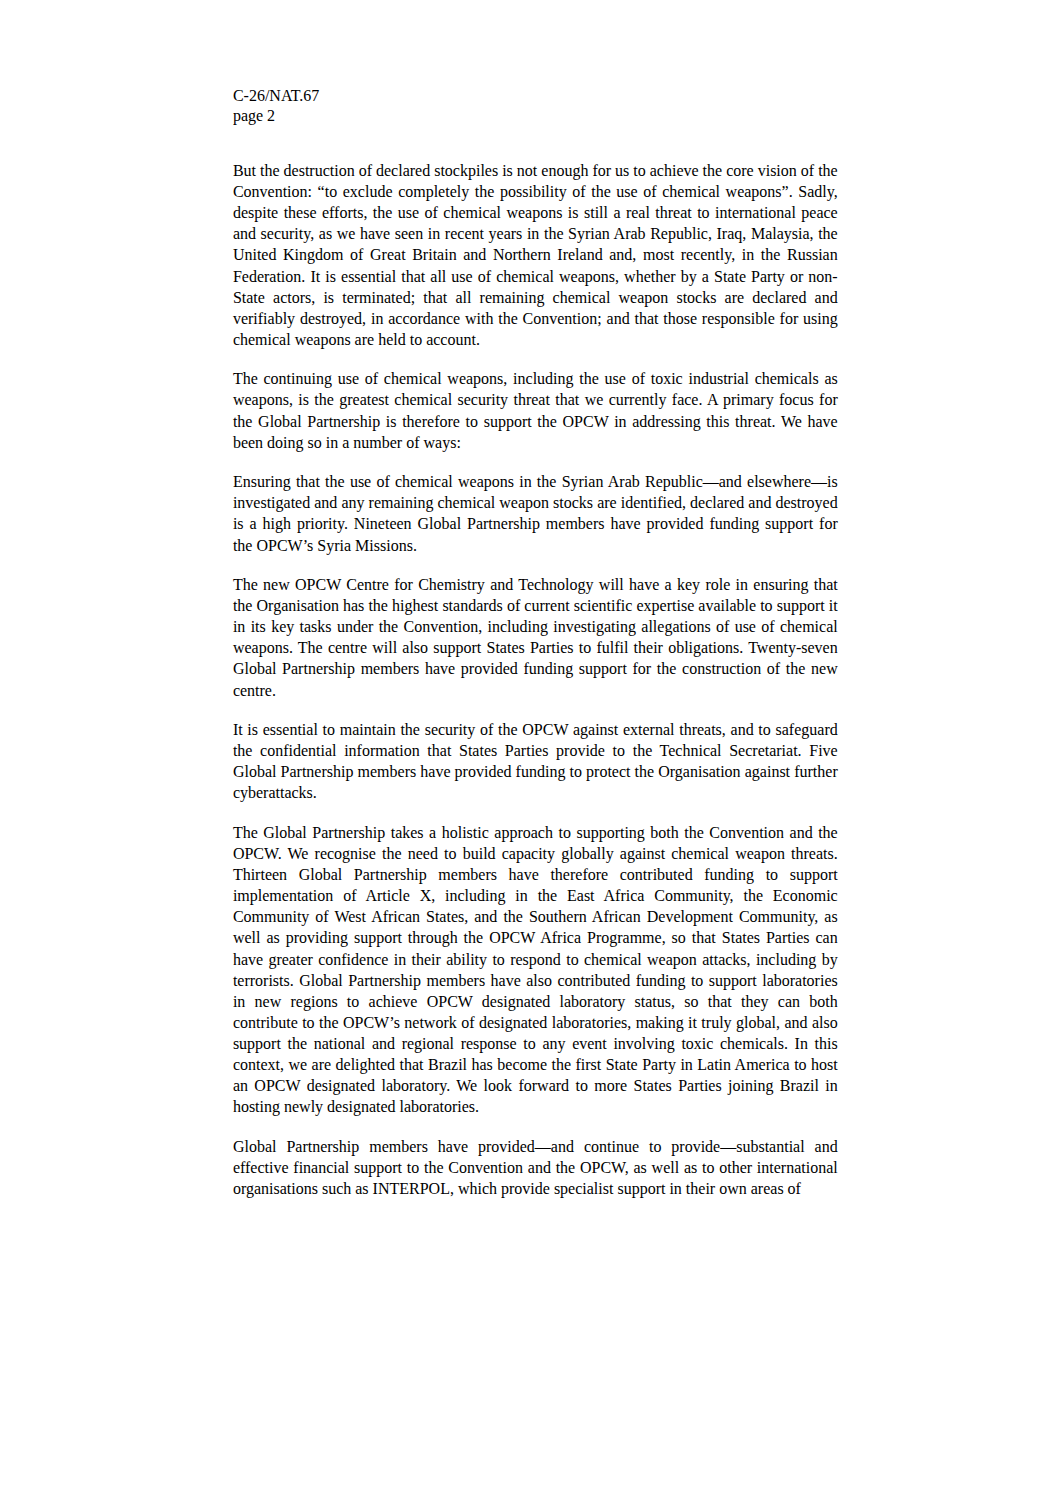C-26/NAT.67 page 2
But the destruction of declared stockpiles is not enough for us to achieve the core vision of the Convention: “to exclude completely the possibility of the use of chemical weapons”. Sadly, despite these efforts, the use of chemical weapons is still a real threat to international peace and security, as we have seen in recent years in the Syrian Arab Republic, Iraq, Malaysia, the United Kingdom of Great Britain and Northern Ireland and, most recently, in the Russian Federation. It is essential that all use of chemical weapons, whether by a State Party or non-State actors, is terminated; that all remaining chemical weapon stocks are declared and verifiably destroyed, in accordance with the Convention; and that those responsible for using chemical weapons are held to account.
The continuing use of chemical weapons, including the use of toxic industrial chemicals as weapons, is the greatest chemical security threat that we currently face. A primary focus for the Global Partnership is therefore to support the OPCW in addressing this threat. We have been doing so in a number of ways:
Ensuring that the use of chemical weapons in the Syrian Arab Republic—and elsewhere—is investigated and any remaining chemical weapon stocks are identified, declared and destroyed is a high priority. Nineteen Global Partnership members have provided funding support for the OPCW’s Syria Missions.
The new OPCW Centre for Chemistry and Technology will have a key role in ensuring that the Organisation has the highest standards of current scientific expertise available to support it in its key tasks under the Convention, including investigating allegations of use of chemical weapons. The centre will also support States Parties to fulfil their obligations. Twenty-seven Global Partnership members have provided funding support for the construction of the new centre.
It is essential to maintain the security of the OPCW against external threats, and to safeguard the confidential information that States Parties provide to the Technical Secretariat. Five Global Partnership members have provided funding to protect the Organisation against further cyberattacks.
The Global Partnership takes a holistic approach to supporting both the Convention and the OPCW. We recognise the need to build capacity globally against chemical weapon threats. Thirteen Global Partnership members have therefore contributed funding to support implementation of Article X, including in the East Africa Community, the Economic Community of West African States, and the Southern African Development Community, as well as providing support through the OPCW Africa Programme, so that States Parties can have greater confidence in their ability to respond to chemical weapon attacks, including by terrorists. Global Partnership members have also contributed funding to support laboratories in new regions to achieve OPCW designated laboratory status, so that they can both contribute to the OPCW’s network of designated laboratories, making it truly global, and also support the national and regional response to any event involving toxic chemicals. In this context, we are delighted that Brazil has become the first State Party in Latin America to host an OPCW designated laboratory. We look forward to more States Parties joining Brazil in hosting newly designated laboratories.
Global Partnership members have provided—and continue to provide—substantial and effective financial support to the Convention and the OPCW, as well as to other international organisations such as INTERPOL, which provide specialist support in their own areas of